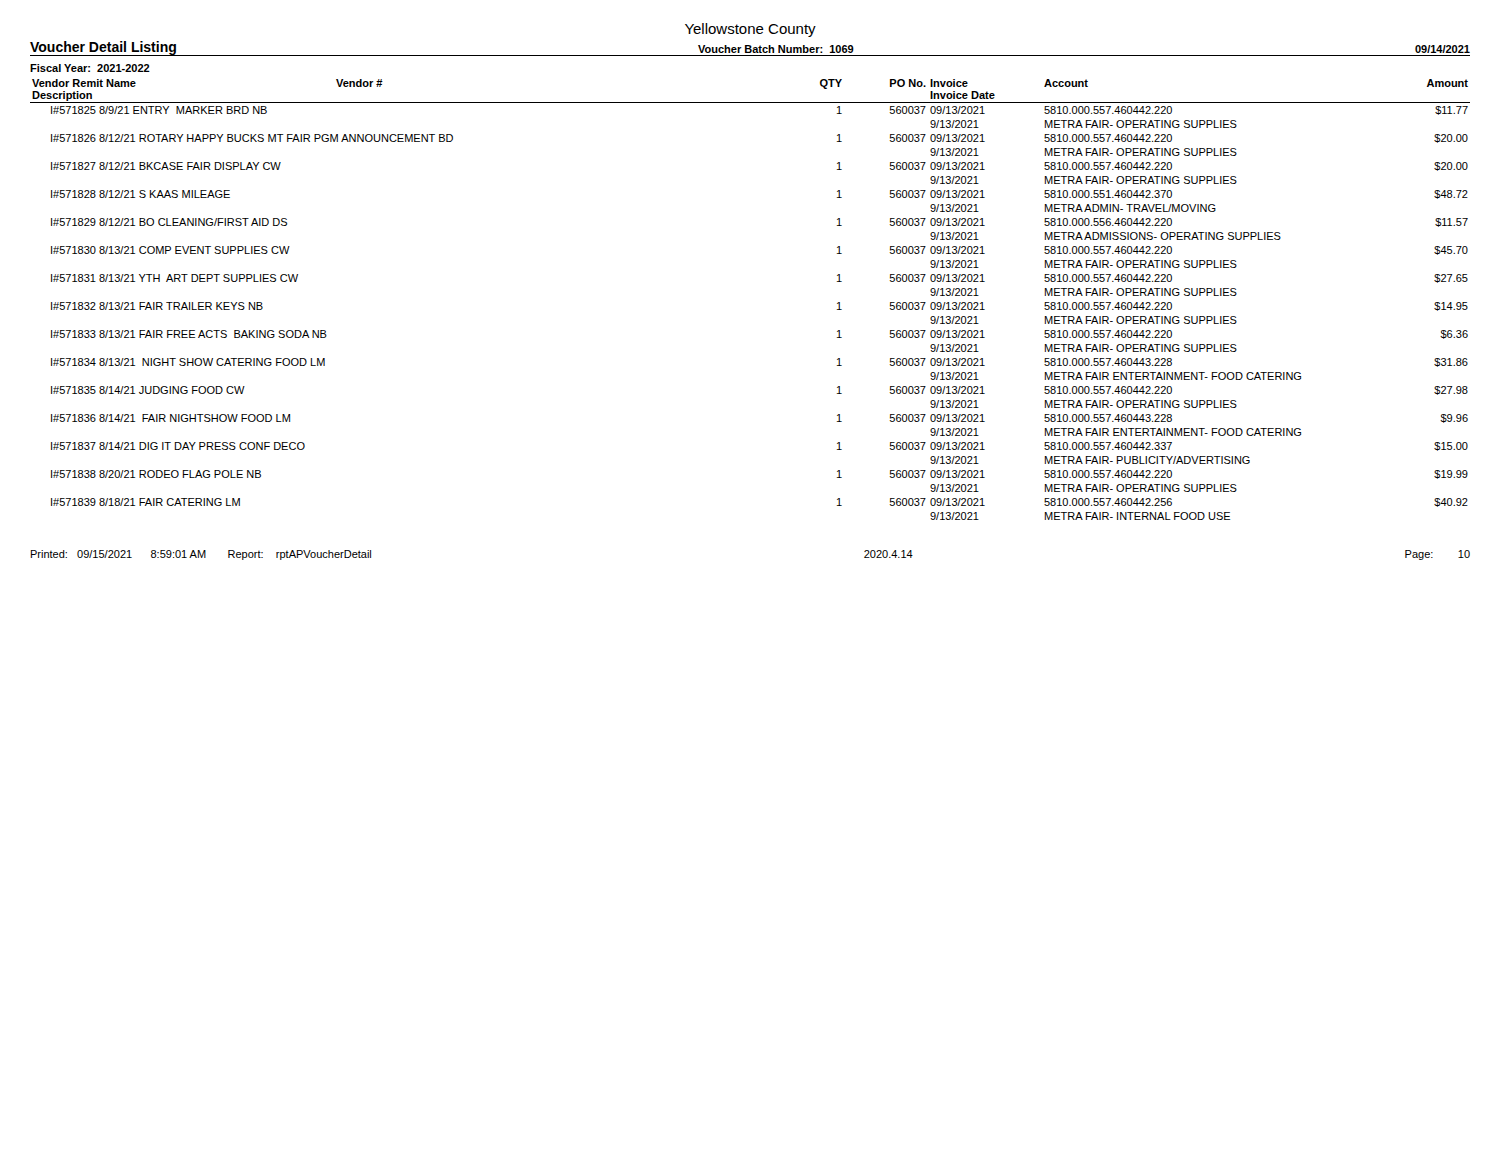Yellowstone County
Voucher Detail Listing
Voucher Batch Number: 1069
09/14/2021
Fiscal Year: 2021-2022
| Vendor Remit Name Description | Vendor # | QTY | PO No. | Invoice Invoice Date | Account | Amount |
| --- | --- | --- | --- | --- | --- | --- |
| I#571825 8/9/21 ENTRY MARKER BRD NB | 1 | 560037 | 09/13/2021 | 5810.000.557.460442.220 | $11.77 |
| | 9/13/2021 | METRA FAIR- OPERATING SUPPLIES | |
| I#571826 8/12/21 ROTARY HAPPY BUCKS MT FAIR PGM ANNOUNCEMENT BD | 1 | 560037 | 09/13/2021 | 5810.000.557.460442.220 | $20.00 |
| | 9/13/2021 | METRA FAIR- OPERATING SUPPLIES | |
| I#571827 8/12/21 BKCASE FAIR DISPLAY CW | 1 | 560037 | 09/13/2021 | 5810.000.557.460442.220 | $20.00 |
| | 9/13/2021 | METRA FAIR- OPERATING SUPPLIES | |
| I#571828 8/12/21 S KAAS MILEAGE | 1 | 560037 | 09/13/2021 | 5810.000.551.460442.370 | $48.72 |
| | 9/13/2021 | METRA ADMIN- TRAVEL/MOVING | |
| I#571829 8/12/21 BO CLEANING/FIRST AID DS | 1 | 560037 | 09/13/2021 | 5810.000.556.460442.220 | $11.57 |
| | 9/13/2021 | METRA ADMISSIONS- OPERATING SUPPLIES | |
| I#571830 8/13/21 COMP EVENT SUPPLIES CW | 1 | 560037 | 09/13/2021 | 5810.000.557.460442.220 | $45.70 |
| | 9/13/2021 | METRA FAIR- OPERATING SUPPLIES | |
| I#571831 8/13/21 YTH ART DEPT SUPPLIES CW | 1 | 560037 | 09/13/2021 | 5810.000.557.460442.220 | $27.65 |
| | 9/13/2021 | METRA FAIR- OPERATING SUPPLIES | |
| I#571832 8/13/21 FAIR TRAILER KEYS NB | 1 | 560037 | 09/13/2021 | 5810.000.557.460442.220 | $14.95 |
| | 9/13/2021 | METRA FAIR- OPERATING SUPPLIES | |
| I#571833 8/13/21 FAIR FREE ACTS BAKING SODA NB | 1 | 560037 | 09/13/2021 | 5810.000.557.460442.220 | $6.36 |
| | 9/13/2021 | METRA FAIR- OPERATING SUPPLIES | |
| I#571834 8/13/21 NIGHT SHOW CATERING FOOD LM | 1 | 560037 | 09/13/2021 | 5810.000.557.460443.228 | $31.86 |
| | 9/13/2021 | METRA FAIR ENTERTAINMENT- FOOD CATERING | |
| I#571835 8/14/21 JUDGING FOOD CW | 1 | 560037 | 09/13/2021 | 5810.000.557.460442.220 | $27.98 |
| | 9/13/2021 | METRA FAIR- OPERATING SUPPLIES | |
| I#571836 8/14/21 FAIR NIGHTSHOW FOOD LM | 1 | 560037 | 09/13/2021 | 5810.000.557.460443.228 | $9.96 |
| | 9/13/2021 | METRA FAIR ENTERTAINMENT- FOOD CATERING | |
| I#571837 8/14/21 DIG IT DAY PRESS CONF DECO | 1 | 560037 | 09/13/2021 | 5810.000.557.460442.337 | $15.00 |
| | 9/13/2021 | METRA FAIR- PUBLICITY/ADVERTISING | |
| I#571838 8/20/21 RODEO FLAG POLE NB | 1 | 560037 | 09/13/2021 | 5810.000.557.460442.220 | $19.99 |
| | 9/13/2021 | METRA FAIR- OPERATING SUPPLIES | |
| I#571839 8/18/21 FAIR CATERING LM | 1 | 560037 | 09/13/2021 | 5810.000.557.460442.256 | $40.92 |
| | 9/13/2021 | METRA FAIR- INTERNAL FOOD USE | |
Printed: 09/15/2021 8:59:01 AM Report: rptAPVoucherDetail
2020.4.14
Page: 10